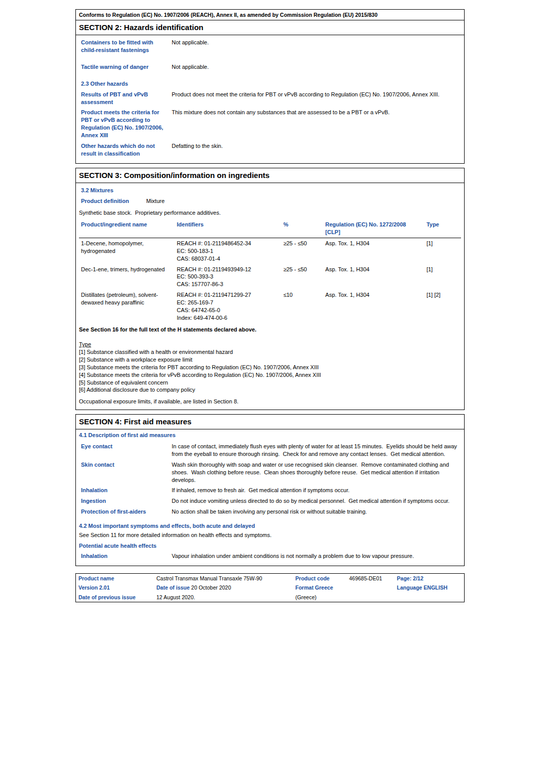Conforms to Regulation (EC) No. 1907/2006 (REACH), Annex II, as amended by Commission Regulation (EU) 2015/830
SECTION 2: Hazards identification
| Containers to be fitted with child-resistant fastenings | Not applicable. |
| Tactile warning of danger | Not applicable. |
| 2.3 Other hazards |
| Results of PBT and vPvB assessment | Product does not meet the criteria for PBT or vPvB according to Regulation (EC) No. 1907/2006, Annex XIII. |
| Product meets the criteria for PBT or vPvB according to Regulation (EC) No. 1907/2006, Annex XIII | This mixture does not contain any substances that are assessed to be a PBT or a vPvB. |
| Other hazards which do not result in classification | Defatting to the skin. |
SECTION 3: Composition/information on ingredients
| 3.2 Mixtures | |
| Product definition | Mixture |
Synthetic base stock. Proprietary performance additives.
| Product/ingredient name | Identifiers | % | Regulation (EC) No. 1272/2008 [CLP] | Type |
| --- | --- | --- | --- | --- |
| 1-Decene, homopolymer, hydrogenated | REACH #: 01-2119486452-34 EC: 500-183-1 CAS: 68037-01-4 | ≥25 - ≤50 | Asp. Tox. 1, H304 | [1] |
| Dec-1-ene, trimers, hydrogenated | REACH #: 01-2119493949-12 EC: 500-393-3 CAS: 157707-86-3 | ≥25 - ≤50 | Asp. Tox. 1, H304 | [1] |
| Distillates (petroleum), solvent-dewaxed heavy paraffinic | REACH #: 01-2119471299-27 EC: 265-169-7 CAS: 64742-65-0 Index: 649-474-00-6 | ≤10 | Asp. Tox. 1, H304 | [1] [2] |
See Section 16 for the full text of the H statements declared above.
Type
[1] Substance classified with a health or environmental hazard
[2] Substance with a workplace exposure limit
[3] Substance meets the criteria for PBT according to Regulation (EC) No. 1907/2006, Annex XIII
[4] Substance meets the criteria for vPvB according to Regulation (EC) No. 1907/2006, Annex XIII
[5] Substance of equivalent concern
[6] Additional disclosure due to company policy
Occupational exposure limits, if available, are listed in Section 8.
SECTION 4: First aid measures
4.1 Description of first aid measures
| Eye contact | In case of contact, immediately flush eyes with plenty of water for at least 15 minutes. Eyelids should be held away from the eyeball to ensure thorough rinsing. Check for and remove any contact lenses. Get medical attention. |
| Skin contact | Wash skin thoroughly with soap and water or use recognised skin cleanser. Remove contaminated clothing and shoes. Wash clothing before reuse. Clean shoes thoroughly before reuse. Get medical attention if irritation develops. |
| Inhalation | If inhaled, remove to fresh air. Get medical attention if symptoms occur. |
| Ingestion | Do not induce vomiting unless directed to do so by medical personnel. Get medical attention if symptoms occur. |
| Protection of first-aiders | No action shall be taken involving any personal risk or without suitable training. |
4.2 Most important symptoms and effects, both acute and delayed
See Section 11 for more detailed information on health effects and symptoms.
Potential acute health effects
| Inhalation | Vapour inhalation under ambient conditions is not normally a problem due to low vapour pressure. |
| Product name | Castrol Transmax Manual Transaxle 75W-90 | Product code | 469685-DE01 | Page: 2/12 |
| Version 2.01 | Date of issue 20 October 2020 | Format Greece | | Language ENGLISH |
| Date of previous issue | 12 August 2020. | (Greece) | | |